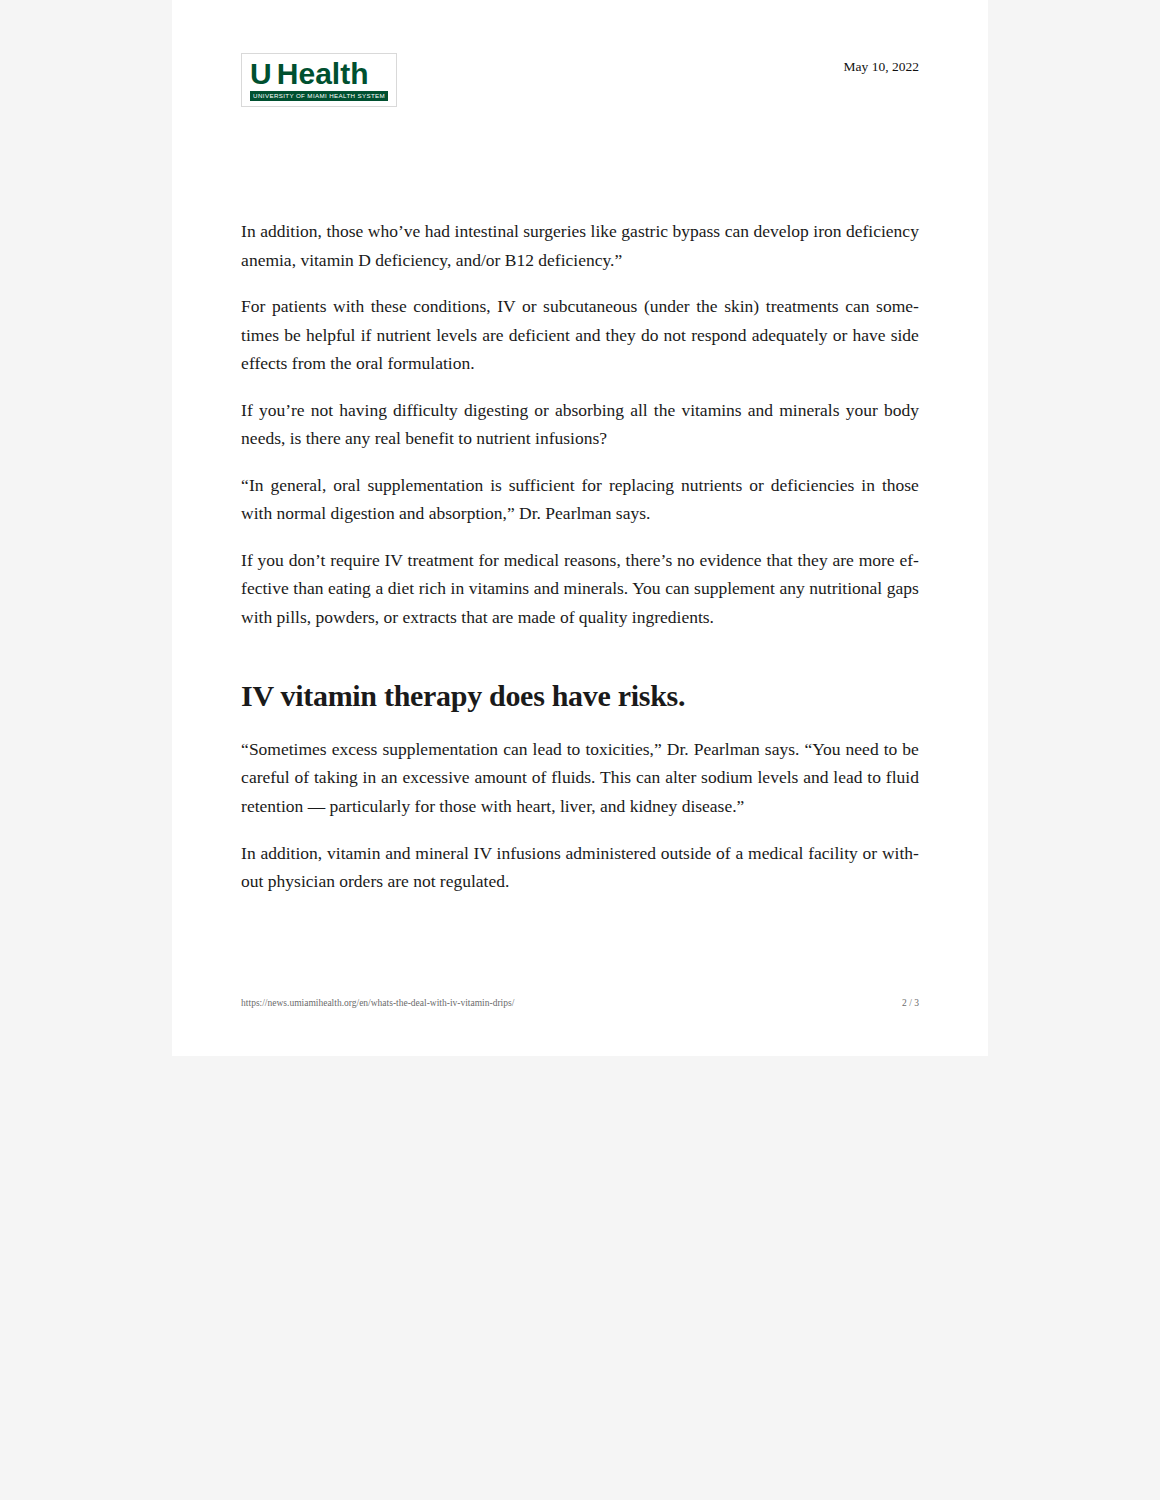UHealth
University of Miami Health System
May 10, 2022
In addition, those who’ve had intestinal surgeries like gastric bypass can develop iron deficiency anemia, vitamin D deficiency, and/or B12 deficiency.”
For patients with these conditions, IV or subcutaneous (under the skin) treatments can sometimes be helpful if nutrient levels are deficient and they do not respond adequately or have side effects from the oral formulation.
If you’re not having difficulty digesting or absorbing all the vitamins and minerals your body needs, is there any real benefit to nutrient infusions?
“In general, oral supplementation is sufficient for replacing nutrients or deficiencies in those with normal digestion and absorption,” Dr. Pearlman says.
If you don’t require IV treatment for medical reasons, there’s no evidence that they are more effective than eating a diet rich in vitamins and minerals. You can supplement any nutritional gaps with pills, powders, or extracts that are made of quality ingredients.
IV vitamin therapy does have risks.
“Sometimes excess supplementation can lead to toxicities,” Dr. Pearlman says. “You need to be careful of taking in an excessive amount of fluids. This can alter sodium levels and lead to fluid retention — particularly for those with heart, liver, and kidney disease.”
In addition, vitamin and mineral IV infusions administered outside of a medical facility or without physician orders are not regulated.
https://news.umiamihealth.org/en/whats-the-deal-with-iv-vitamin-drips/ 2 / 3